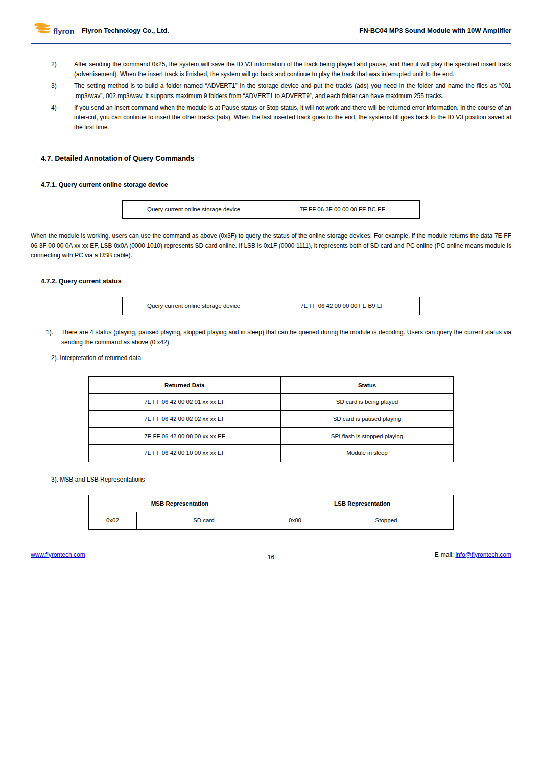flyron Flyron Technology Co., Ltd.
FN-BC04 MP3 Sound Module with 10W Amplifier
2) After sending the command 0x25, the system will save the ID V3 information of the track being played and pause, and then it will play the specified insert track (advertisement). When the insert track is finished, the system will go back and continue to play the track that was interrupted until to the end.
3) The setting method is to build a folder named “ADVERT1” in the storage device and put the tracks (ads) you need in the folder and name the files as “001 .mp3/wav”, 002.mp3/wav. It supports maximum 9 folders from “ADVERT1 to ADVERT9”, and each folder can have maximum 255 tracks.
4) If you send an insert command when the module is at Pause status or Stop status, it will not work and there will be returned error information. In the course of an inter-cut, you can continue to insert the other tracks (ads). When the last inserted track goes to the end, the systems till goes back to the ID V3 position saved at the first time.
4.7. Detailed Annotation of Query Commands
4.7.1. Query current online storage device
| Query current online storage device | 7E FF 06 3F 00 00 00 FE BC EF |
When the module is working, users can use the command as above (0x3F) to query the status of the online storage devices. For example, if the module returns the data 7E FF 06 3F 00 00 0A xx xx EF, LSB 0x0A (0000 1010) represents SD card online. If LSB is 0x1F (0000 1111), it represents both of SD card and PC online (PC online means module is connecting with PC via a USB cable).
4.7.2. Query current status
| Query current online storage device | 7E FF 06 42 00 00 00 FE B9 EF |
1). There are 4 status (playing, paused playing, stopped playing and in sleep) that can be queried during the module is decoding. Users can query the current status via sending the command as above (0 x42)
2). Interpretation of returned data
| Returned Data | Status |
| --- | --- |
| 7E FF 06 42 00 02 01 xx xx EF | SD card is being played |
| 7E FF 06 42 00 02 02 xx xx EF | SD card is paused playing |
| 7E FF 06 42 00 08 00 xx xx EF | SPI flash is stopped playing |
| 7E FF 06 42 00 10 00 xx xx EF | Module in sleep |
3). MSB and LSB Representations
| MSB Representation | LSB Representation |
| --- | --- |
| 0x02 | SD card | 0x00 | Stopped |
www.flyrontech.com
E-mail: info@flyrontech.com
16